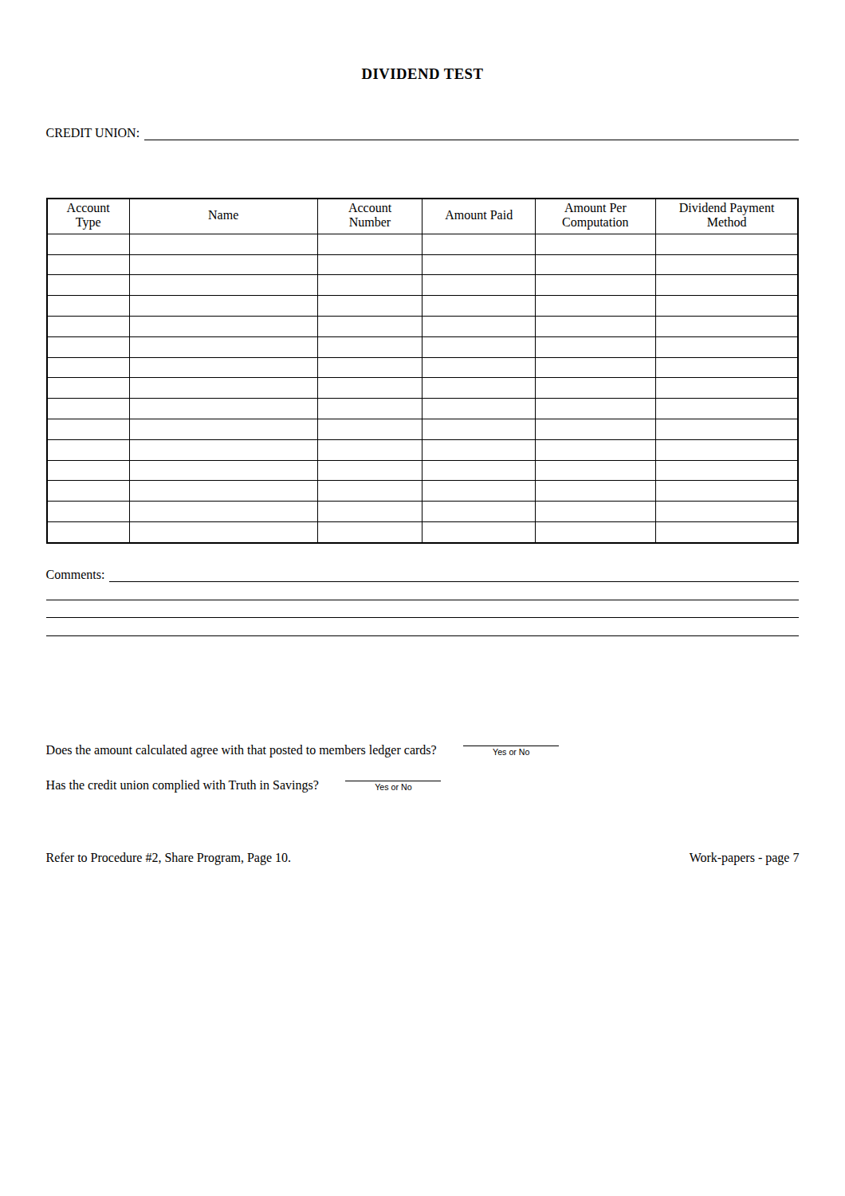DIVIDEND TEST
CREDIT UNION:
| Account Type | Name | Account Number | Amount Paid | Amount Per Computation | Dividend Payment Method |
| --- | --- | --- | --- | --- | --- |
Comments:
Does the amount calculated agree with that posted to members ledger cards? Yes or No
Has the credit union complied with Truth in Savings? Yes or No
Refer to Procedure #2, Share Program, Page 10. Work-papers - page 7